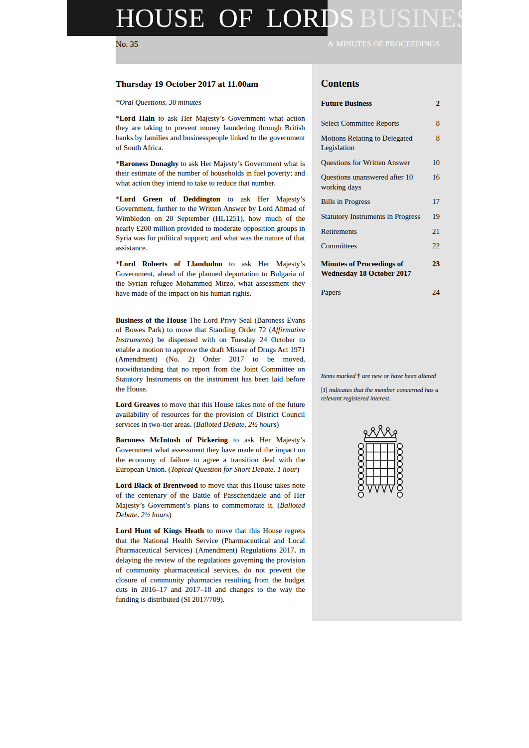HOUSE OF LORDS BUSINESS
No. 35
& Minutes of Proceedings
Thursday 19 October 2017 at 11.00am
*Oral Questions, 30 minutes
*Lord Hain to ask Her Majesty’s Government what action they are taking to prevent money laundering through British banks by families and businesspeople linked to the government of South Africa.
*Baroness Donaghy to ask Her Majesty’s Government what is their estimate of the number of households in fuel poverty; and what action they intend to take to reduce that number.
*Lord Green of Deddington to ask Her Majesty’s Government, further to the Written Answer by Lord Ahmad of Wimbledon on 20 September (HL1251), how much of the nearly £200 million provided to moderate opposition groups in Syria was for political support; and what was the nature of that assistance.
*Lord Roberts of Llandudno to ask Her Majesty’s Government, ahead of the planned deportation to Bulgaria of the Syrian refugee Mohammed Mirzo, what assessment they have made of the impact on his human rights.
Business of the House The Lord Privy Seal (Baroness Evans of Bowes Park) to move that Standing Order 72 (Affirmative Instruments) be dispensed with on Tuesday 24 October to enable a motion to approve the draft Misuse of Drugs Act 1971 (Amendment) (No. 2) Order 2017 to be moved, notwithstanding that no report from the Joint Committee on Statutory Instruments on the instrument has been laid before the House.
Lord Greaves to move that this House takes note of the future availability of resources for the provision of District Council services in two-tier areas. (Balloted Debate, 2½ hours)
Baroness McIntosh of Pickering to ask Her Majesty’s Government what assessment they have made of the impact on the economy of failure to agree a transition deal with the European Union. (Topical Question for Short Debate, 1 hour)
Lord Black of Brentwood to move that this House takes note of the centenary of the Battle of Passchendaele and of Her Majesty’s Government’s plans to commemorate it. (Balloted Debate, 2½ hours)
Lord Hunt of Kings Heath to move that this House regrets that the National Health Service (Pharmaceutical and Local Pharmaceutical Services) (Amendment) Regulations 2017, in delaying the review of the regulations governing the provision of community pharmaceutical services, do not prevent the closure of community pharmacies resulting from the budget cuts in 2016–17 and 2017–18 and changes to the way the funding is distributed (SI 2017/709).
Contents
| Future Business | 2 |
| Select Committee Reports | 8 |
| Motions Relating to Delegated Legislation | 8 |
| Questions for Written Answer | 10 |
| Questions unanswered after 10 working days | 16 |
| Bills in Progress | 17 |
| Statutory Instruments in Progress | 19 |
| Retirements | 21 |
| Committees | 22 |
23 Minutes of Proceedings of
Wednesday 18 October 2017
24 Papers
Items marked † are new or have been altered
[I] indicates that the member concerned has a relevant registered interest.